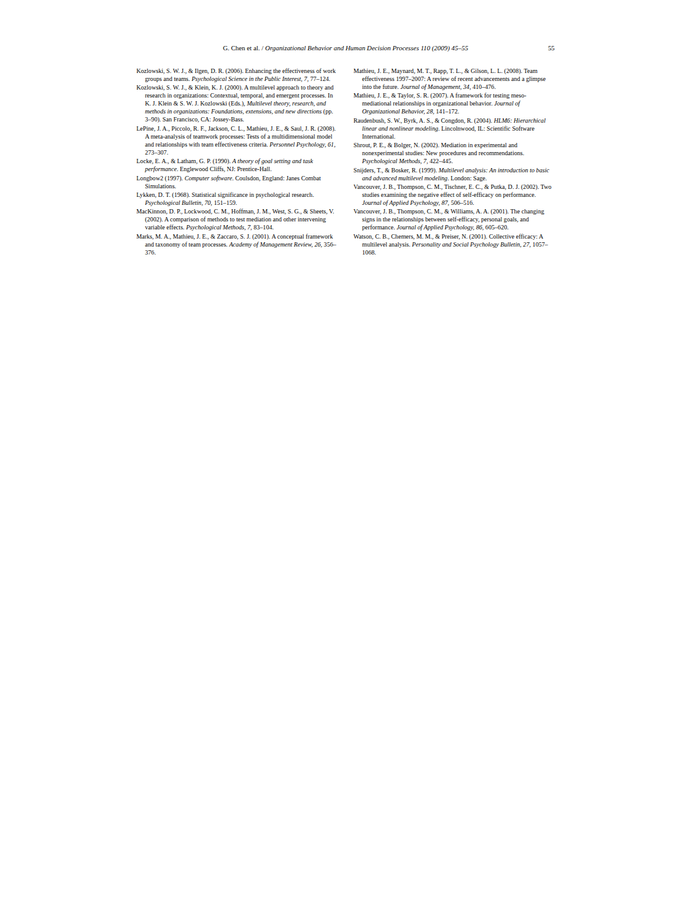G. Chen et al. / Organizational Behavior and Human Decision Processes 110 (2009) 45–55
55
Kozlowski, S. W. J., & Ilgen, D. R. (2006). Enhancing the effectiveness of work groups and teams. Psychological Science in the Public Interest, 7, 77–124.
Kozlowski, S. W. J., & Klein, K. J. (2000). A multilevel approach to theory and research in organizations: Contextual, temporal, and emergent processes. In K. J. Klein & S. W. J. Kozlowski (Eds.), Multilevel theory, research, and methods in organizations: Foundations, extensions, and new directions (pp. 3–90). San Francisco, CA: Jossey-Bass.
LePine, J. A., Piccolo, R. F., Jackson, C. L., Mathieu, J. E., & Saul, J. R. (2008). A meta-analysis of teamwork processes: Tests of a multidimensional model and relationships with team effectiveness criteria. Personnel Psychology, 61, 273–307.
Locke, E. A., & Latham, G. P. (1990). A theory of goal setting and task performance. Englewood Cliffs, NJ: Prentice-Hall.
Longbow2 (1997). Computer software. Coulsdon, England: Janes Combat Simulations.
Lykken, D. T. (1968). Statistical significance in psychological research. Psychological Bulletin, 70, 151–159.
MacKinnon, D. P., Lockwood, C. M., Hoffman, J. M., West, S. G., & Sheets, V. (2002). A comparison of methods to test mediation and other intervening variable effects. Psychological Methods, 7, 83–104.
Marks, M. A., Mathieu, J. E., & Zaccaro, S. J. (2001). A conceptual framework and taxonomy of team processes. Academy of Management Review, 26, 356–376.
Mathieu, J. E., Maynard, M. T., Rapp, T. L., & Gilson, L. L. (2008). Team effectiveness 1997–2007: A review of recent advancements and a glimpse into the future. Journal of Management, 34, 410–476.
Mathieu, J. E., & Taylor, S. R. (2007). A framework for testing meso-mediational relationships in organizational behavior. Journal of Organizational Behavior, 28, 141–172.
Raudenbush, S. W., Byrk, A. S., & Congdon, R. (2004). HLM6: Hierarchical linear and nonlinear modeling. Lincolnwood, IL: Scientific Software International.
Shrout, P. E., & Bolger, N. (2002). Mediation in experimental and nonexperimental studies: New procedures and recommendations. Psychological Methods, 7, 422–445.
Snijders, T., & Bosker, R. (1999). Multilevel analysis: An introduction to basic and advanced multilevel modeling. London: Sage.
Vancouver, J. B., Thompson, C. M., Tischner, E. C., & Putka, D. J. (2002). Two studies examining the negative effect of self-efficacy on performance. Journal of Applied Psychology, 87, 506–516.
Vancouver, J. B., Thompson, C. M., & Williams, A. A. (2001). The changing signs in the relationships between self-efficacy, personal goals, and performance. Journal of Applied Psychology, 86, 605–620.
Watson, C. B., Chemers, M. M., & Preiser, N. (2001). Collective efficacy: A multilevel analysis. Personality and Social Psychology Bulletin, 27, 1057–1068.